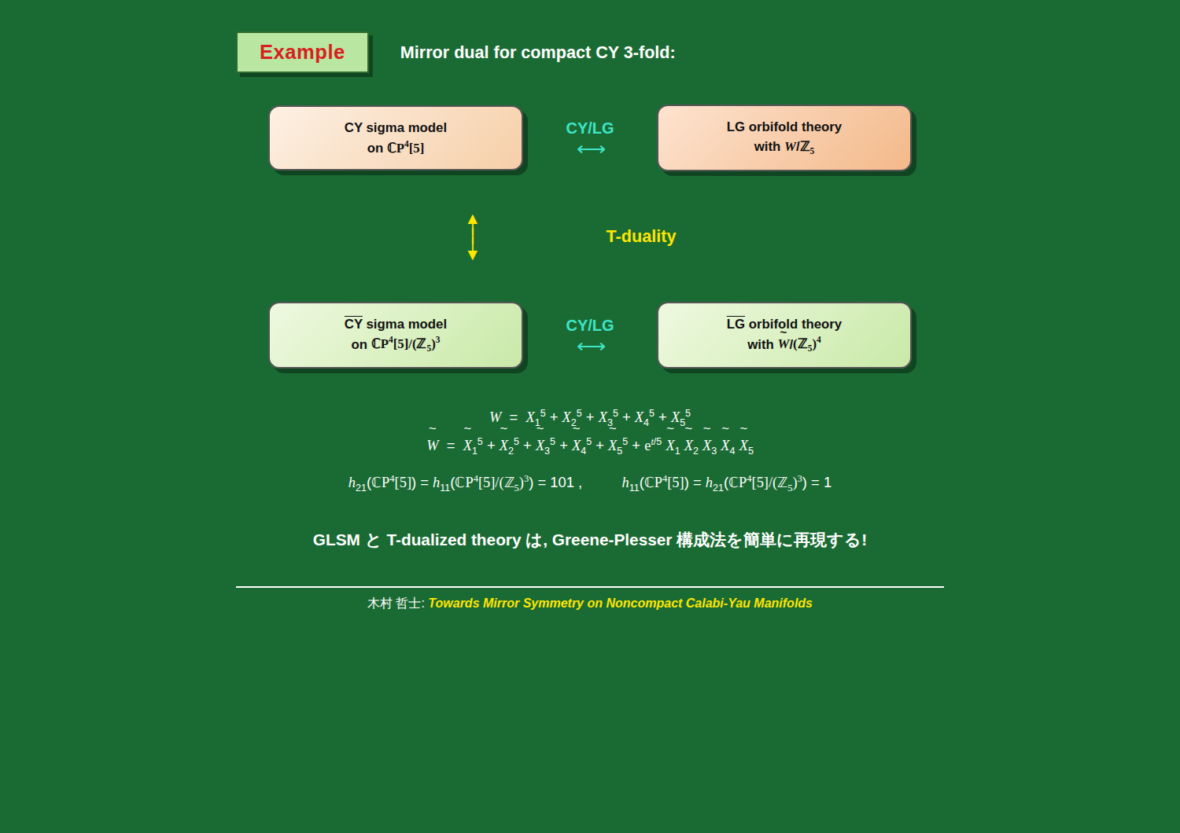Example
Mirror dual for compact CY 3-fold:
CY sigma model
on ℂP4[5]
CY/LG ⟷
LG orbifold theory
with W/ℤ5
▲ ┃ ┃ ┃ ▼
T-duality
CY sigma model
on ℂP4[5]/(ℤ5)3
CY/LG ⟷
LG orbifold theory
with ~W/(ℤ5)4
W = X15 + X25 + X35 + X45 + X55
~W = ~X15 + ~X25 + ~X35 + ~X45 + ~X55 + et/5 ~X1 ~X2 ~X3 ~X4 ~X5
h21(ℂP4[5]) = h11(ℂP4[5]/(ℤ5)3) = 101 , h11(ℂP4[5]) = h21(ℂP4[5]/(ℤ5)3) = 1
GLSM と T-dualized theory は, Greene-Plesser 構成法を簡単に再現する!
木村 哲士: Towards Mirror Symmetry on Noncompact Calabi-Yau Manifolds